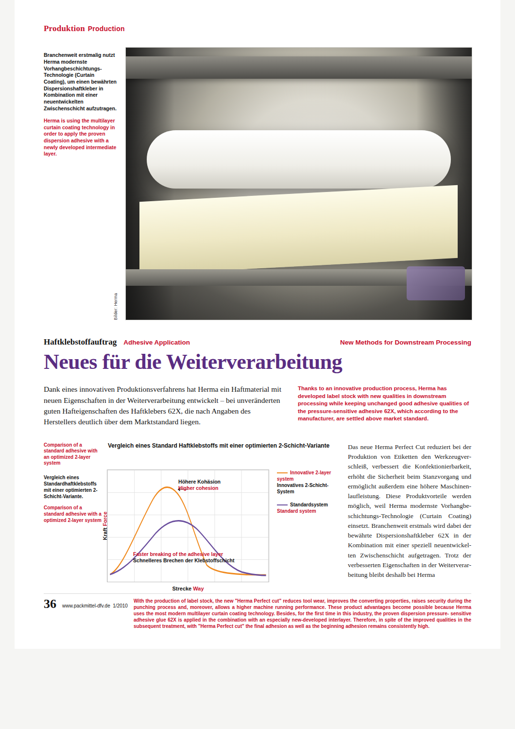Produktion Production
Branchenweit erstmalig nutzt Herma modernste Vorhangbeschichtungs-Technologie (Curtain Coating), um einen bewährten Dispersions­haftkleber in Kombination mit einer neuentwickelten Zwischenschicht aufzu­tragen.
Herma is using the multilayer curtain coating technology in order to apply the proven dispersion adhesive with a newly developed intermediate layer.
Bilder: Herma
Haftklebstoffauftrag Adhesive Application New Methods for Downstream Processing
Neues für die Weiterverarbeitung
Dank eines innovativen Produktionsverfahrens hat Herma ein Haftmaterial mit neuen Eigenschaften in der Weiterverarbeitung entwickelt – bei unveränderten guten Hafteigenschaften des Haftklebers 62X, die nach Angaben des Herstellers deutlich über dem Marktstandard liegen.
Thanks to an innovative production process, Herma has developed label stock with new qualities in downstream processing while keeping unchanged good adhesive qualities of the pressure-sensitive adhesive 62X, which according to the manufacturer, are settled above market standard.
Comparison of a standard adhesive with an optimized 2-layer system
Vergleich eines Standard Haftklebstoffs mit einer optimierten 2-Schicht-Variante
Vergleich eines Standardhaft­klebstoffs mit einer optimierten 2-Schicht-Variante.
Comparison of a standard adhesive with a optimized 2-layer system
Kraft Force
Strecke Way
Höhere Kohäsion
Higher cohesion
Faster breaking of the adhesive layer
Schnelleres Brechen der Klebstoffschicht
Innovative 2-layer system
Innovatives 2-Schicht-System
Standard­system
Standard system
Das neue Herma Perfect Cut reduziert bei der Produktion von Etiketten den Werkzeugverschleiß, verbessert die Konfektionierbarkeit, erhöht die Sicherheit beim Stanzvorgang und ermöglicht außerdem eine höhere Maschinenlaufleistung. Diese Produktvorteile werden möglich, weil Herma modernste Vorhangbeschichtungs-Technologie (Curtain Coating) einsetzt. Branchenweit erstmals wird dabei der bewährte Dispersionshaftkleber 62X in der Kombination mit einer speziell neuentwickelten Zwischenschicht aufgetragen. Trotz der verbesserten Eigenschaften in der Weiterverarbeitung bleibt deshalb bei Herma
36
www.packmittel-dfv.de 1/2010
With the production of label stock, the new "Herma Perfect cut" reduces tool wear, improves the converting properties, raises security during the punching process and, moreover, allows a higher machine running performance. These product advantages become possible because Herma uses the most modern multilayer curtain coating technology. Besides, for the first time in this industry, the proven dispersion pressure- sensitive adhesive glue 62X is applied in the combination with an especially new-developed interlayer. Therefore, in spite of the improved qualities in the subsequent treatment, with "Herma Perfect cut" the final adhesion as well as the beginning adhesion remains consistently high.